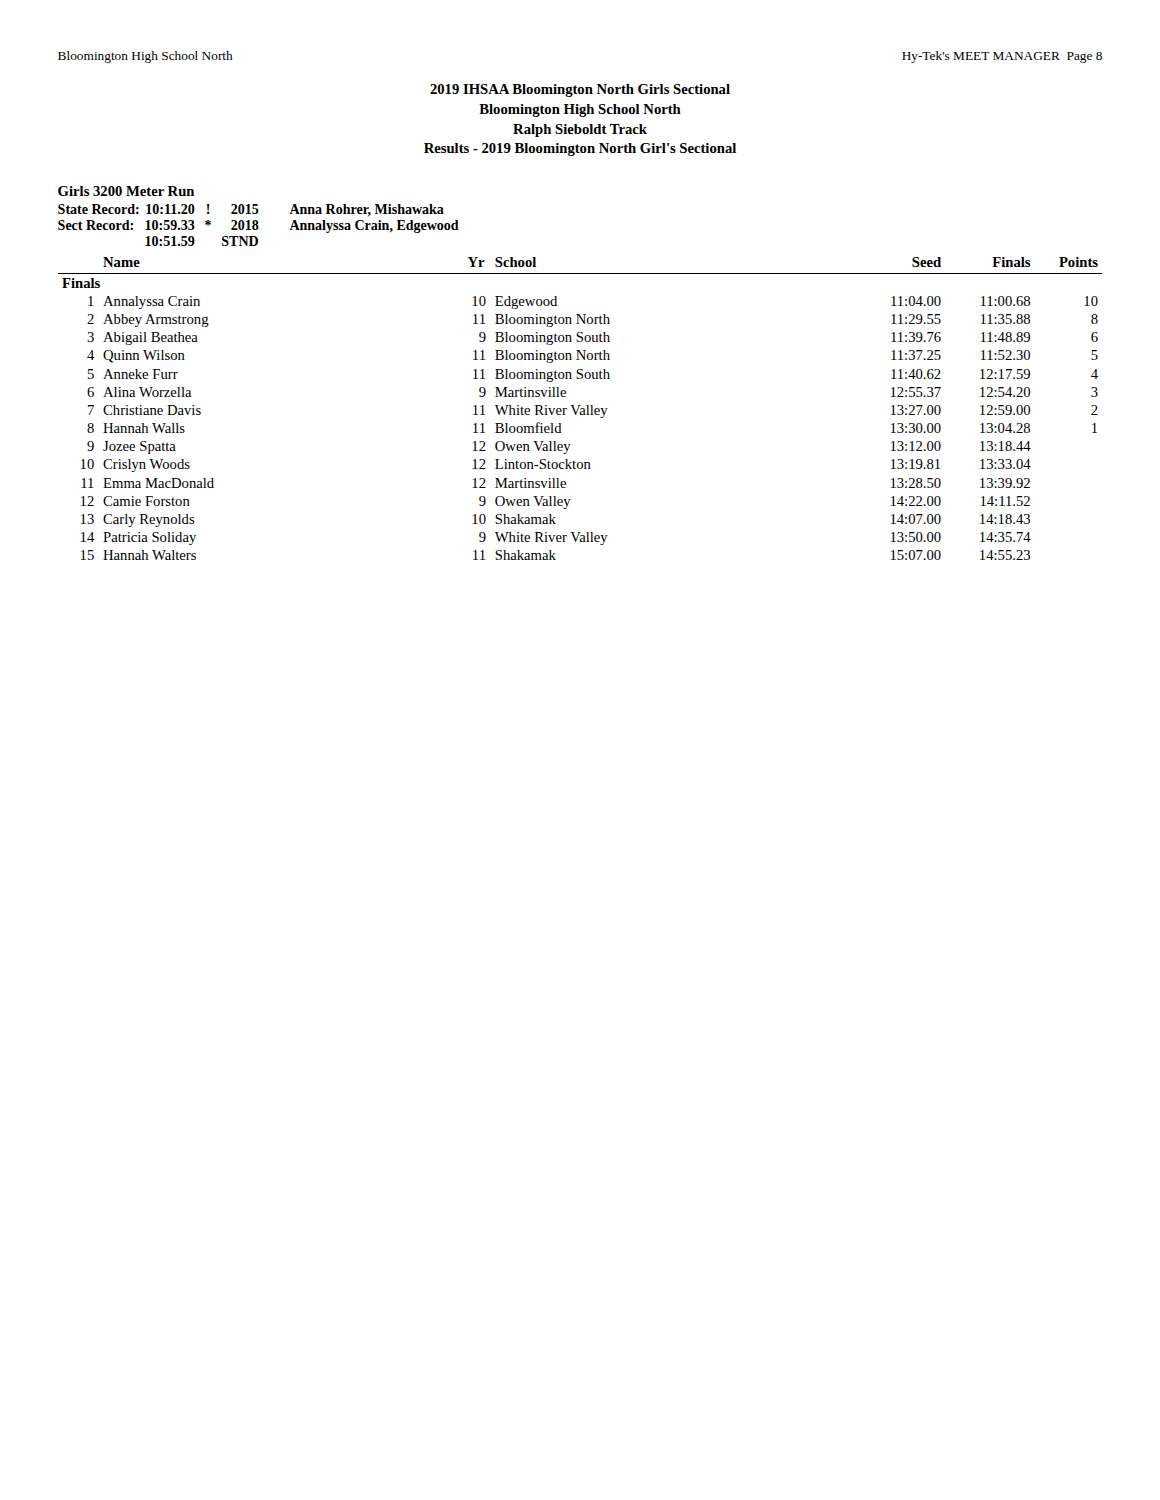Bloomington High School North Hy-Tek's MEET MANAGER Page 8
2019 IHSAA Bloomington North Girls Sectional
Bloomington High School North
Ralph Sieboldt Track
Results - 2019 Bloomington North Girl's Sectional
Girls 3200 Meter Run
| State Record: | 10:11.20 | ! | 2015 | Anna Rohrer, Mishawaka |
| Sect Record: | 10:59.33 | * | 2018 | Annalyssa Crain, Edgewood |
| | 10:51.59 | | STND | |
| | Name | Yr | School | Seed | Finals | Points |
| --- | --- | --- | --- | --- | --- | --- |
| Finals |
| 1 | Annalyssa Crain | 10 | Edgewood | 11:04.00 | 11:00.68 | 10 |
| 2 | Abbey Armstrong | 11 | Bloomington North | 11:29.55 | 11:35.88 | 8 |
| 3 | Abigail Beathea | 9 | Bloomington South | 11:39.76 | 11:48.89 | 6 |
| 4 | Quinn Wilson | 11 | Bloomington North | 11:37.25 | 11:52.30 | 5 |
| 5 | Anneke Furr | 11 | Bloomington South | 11:40.62 | 12:17.59 | 4 |
| 6 | Alina Worzella | 9 | Martinsville | 12:55.37 | 12:54.20 | 3 |
| 7 | Christiane Davis | 11 | White River Valley | 13:27.00 | 12:59.00 | 2 |
| 8 | Hannah Walls | 11 | Bloomfield | 13:30.00 | 13:04.28 | 1 |
| 9 | Jozee Spatta | 12 | Owen Valley | 13:12.00 | 13:18.44 | |
| 10 | Crislyn Woods | 12 | Linton-Stockton | 13:19.81 | 13:33.04 | |
| 11 | Emma MacDonald | 12 | Martinsville | 13:28.50 | 13:39.92 | |
| 12 | Camie Forston | 9 | Owen Valley | 14:22.00 | 14:11.52 | |
| 13 | Carly Reynolds | 10 | Shakamak | 14:07.00 | 14:18.43 | |
| 14 | Patricia Soliday | 9 | White River Valley | 13:50.00 | 14:35.74 | |
| 15 | Hannah Walters | 11 | Shakamak | 15:07.00 | 14:55.23 | |